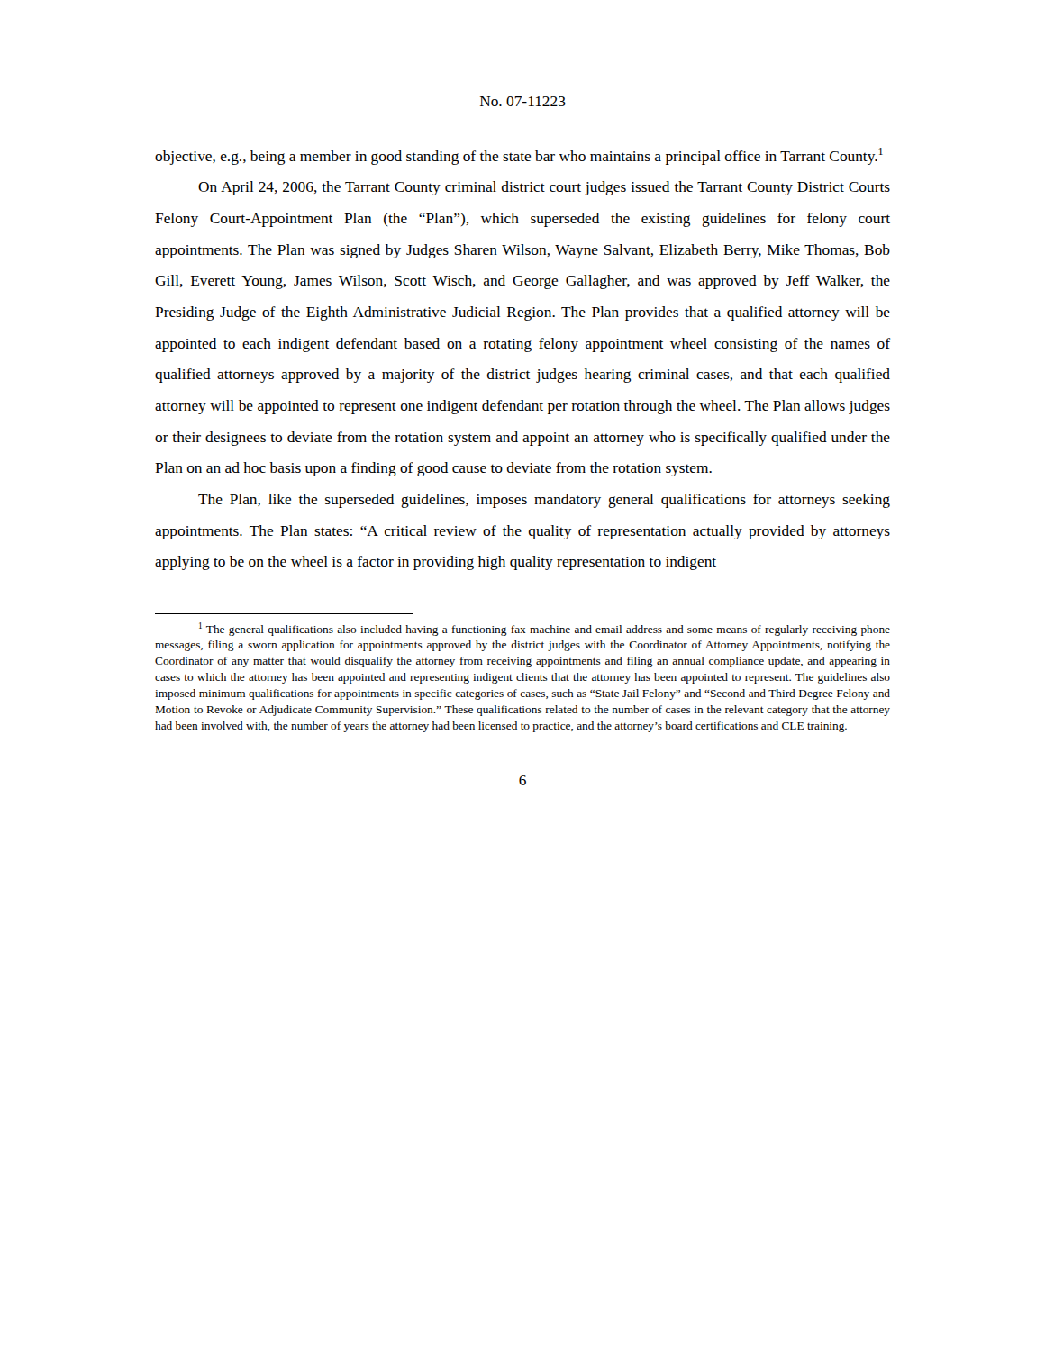No. 07-11223
objective, e.g., being a member in good standing of the state bar who maintains a principal office in Tarrant County.1
On April 24, 2006, the Tarrant County criminal district court judges issued the Tarrant County District Courts Felony Court-Appointment Plan (the “Plan”), which superseded the existing guidelines for felony court appointments. The Plan was signed by Judges Sharen Wilson, Wayne Salvant, Elizabeth Berry, Mike Thomas, Bob Gill, Everett Young, James Wilson, Scott Wisch, and George Gallagher, and was approved by Jeff Walker, the Presiding Judge of the Eighth Administrative Judicial Region. The Plan provides that a qualified attorney will be appointed to each indigent defendant based on a rotating felony appointment wheel consisting of the names of qualified attorneys approved by a majority of the district judges hearing criminal cases, and that each qualified attorney will be appointed to represent one indigent defendant per rotation through the wheel. The Plan allows judges or their designees to deviate from the rotation system and appoint an attorney who is specifically qualified under the Plan on an ad hoc basis upon a finding of good cause to deviate from the rotation system.
The Plan, like the superseded guidelines, imposes mandatory general qualifications for attorneys seeking appointments. The Plan states: “A critical review of the quality of representation actually provided by attorneys applying to be on the wheel is a factor in providing high quality representation to indigent
1 The general qualifications also included having a functioning fax machine and email address and some means of regularly receiving phone messages, filing a sworn application for appointments approved by the district judges with the Coordinator of Attorney Appointments, notifying the Coordinator of any matter that would disqualify the attorney from receiving appointments and filing an annual compliance update, and appearing in cases to which the attorney has been appointed and representing indigent clients that the attorney has been appointed to represent. The guidelines also imposed minimum qualifications for appointments in specific categories of cases, such as “State Jail Felony” and “Second and Third Degree Felony and Motion to Revoke or Adjudicate Community Supervision.” These qualifications related to the number of cases in the relevant category that the attorney had been involved with, the number of years the attorney had been licensed to practice, and the attorney’s board certifications and CLE training.
6